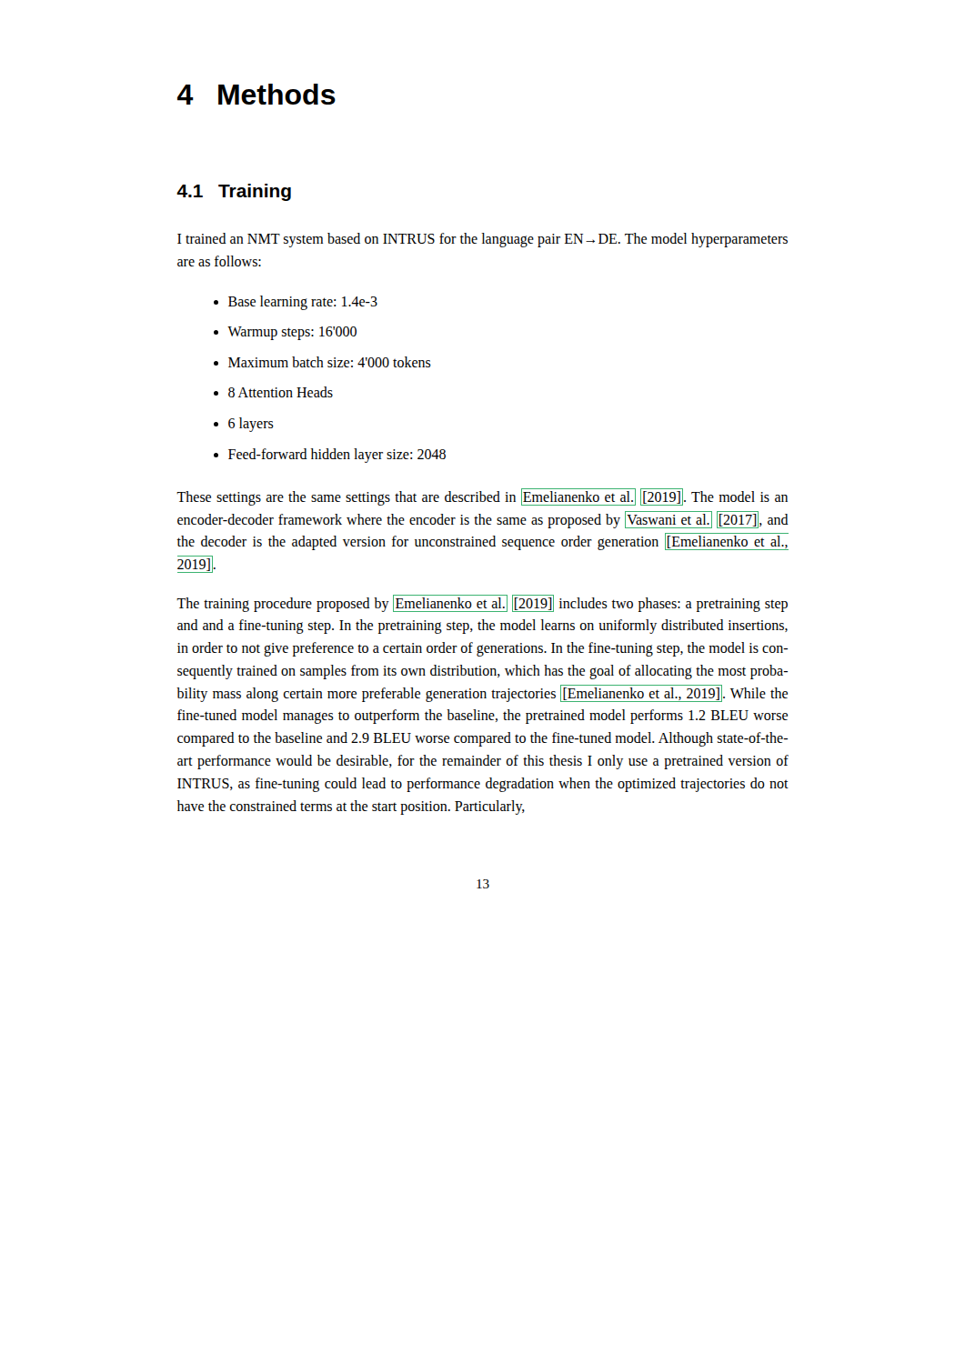4 Methods
4.1 Training
I trained an NMT system based on INTRUS for the language pair EN→DE. The model hyperparameters are as follows:
Base learning rate: 1.4e-3
Warmup steps: 16'000
Maximum batch size: 4'000 tokens
8 Attention Heads
6 layers
Feed-forward hidden layer size: 2048
These settings are the same settings that are described in Emelianenko et al. [2019]. The model is an encoder-decoder framework where the encoder is the same as proposed by Vaswani et al. [2017], and the decoder is the adapted version for unconstrained sequence order generation [Emelianenko et al., 2019].
The training procedure proposed by Emelianenko et al. [2019] includes two phases: a pretraining step and and a fine-tuning step. In the pretraining step, the model learns on uniformly distributed insertions, in order to not give preference to a certain order of generations. In the fine-tuning step, the model is consequently trained on samples from its own distribution, which has the goal of allocating the most probability mass along certain more preferable generation trajectories [Emelianenko et al., 2019]. While the fine-tuned model manages to outperform the baseline, the pretrained model performs 1.2 BLEU worse compared to the baseline and 2.9 BLEU worse compared to the fine-tuned model. Although state-of-the-art performance would be desirable, for the remainder of this thesis I only use a pretrained version of INTRUS, as fine-tuning could lead to performance degradation when the optimized trajectories do not have the constrained terms at the start position. Particularly,
13